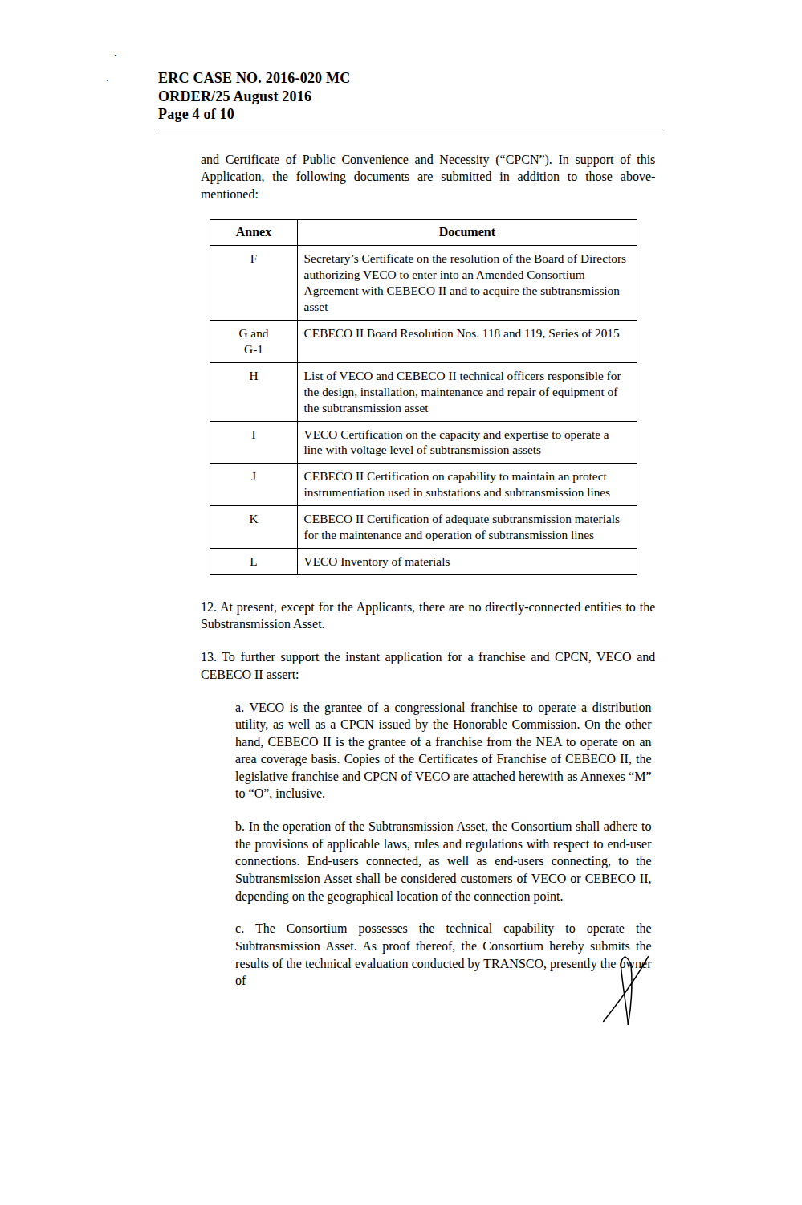· ·
ERC CASE NO. 2016-020 MC ORDER/25 August 2016 Page 4 of 10
and Certificate of Public Convenience and Necessity (“CPCN”). In support of this Application, the following documents are submitted in addition to those above-mentioned:
| Annex | Document |
| --- | --- |
| F | Secretary’s Certificate on the resolution of the Board of Directors authorizing VECO to enter into an Amended Consortium Agreement with CEBECO II and to acquire the subtransmission asset |
| G and G-1 | CEBECO II Board Resolution Nos. 118 and 119, Series of 2015 |
| H | List of VECO and CEBECO II technical officers responsible for the design, installation, maintenance and repair of equipment of the subtransmission asset |
| I | VECO Certification on the capacity and expertise to operate a line with voltage level of subtransmission assets |
| J | CEBECO II Certification on capability to maintain an protect instrumentiation used in substations and subtransmission lines |
| K | CEBECO II Certification of adequate subtransmission materials for the maintenance and operation of subtransmission lines |
| L | VECO Inventory of materials |
12. At present, except for the Applicants, there are no directly-connected entities to the Substransmission Asset.
13. To further support the instant application for a franchise and CPCN, VECO and CEBECO II assert:
a. VECO is the grantee of a congressional franchise to operate a distribution utility, as well as a CPCN issued by the Honorable Commission. On the other hand, CEBECO II is the grantee of a franchise from the NEA to operate on an area coverage basis. Copies of the Certificates of Franchise of CEBECO II, the legislative franchise and CPCN of VECO are attached herewith as Annexes “M” to “O”, inclusive.
b. In the operation of the Subtransmission Asset, the Consortium shall adhere to the provisions of applicable laws, rules and regulations with respect to end-user connections. End-users connected, as well as end-users connecting, to the Subtransmission Asset shall be considered customers of VECO or CEBECO II, depending on the geographical location of the connection point.
c. The Consortium possesses the technical capability to operate the Subtransmission Asset. As proof thereof, the Consortium hereby submits the results of the technical evaluation conducted by TRANSCO, presently the owner of